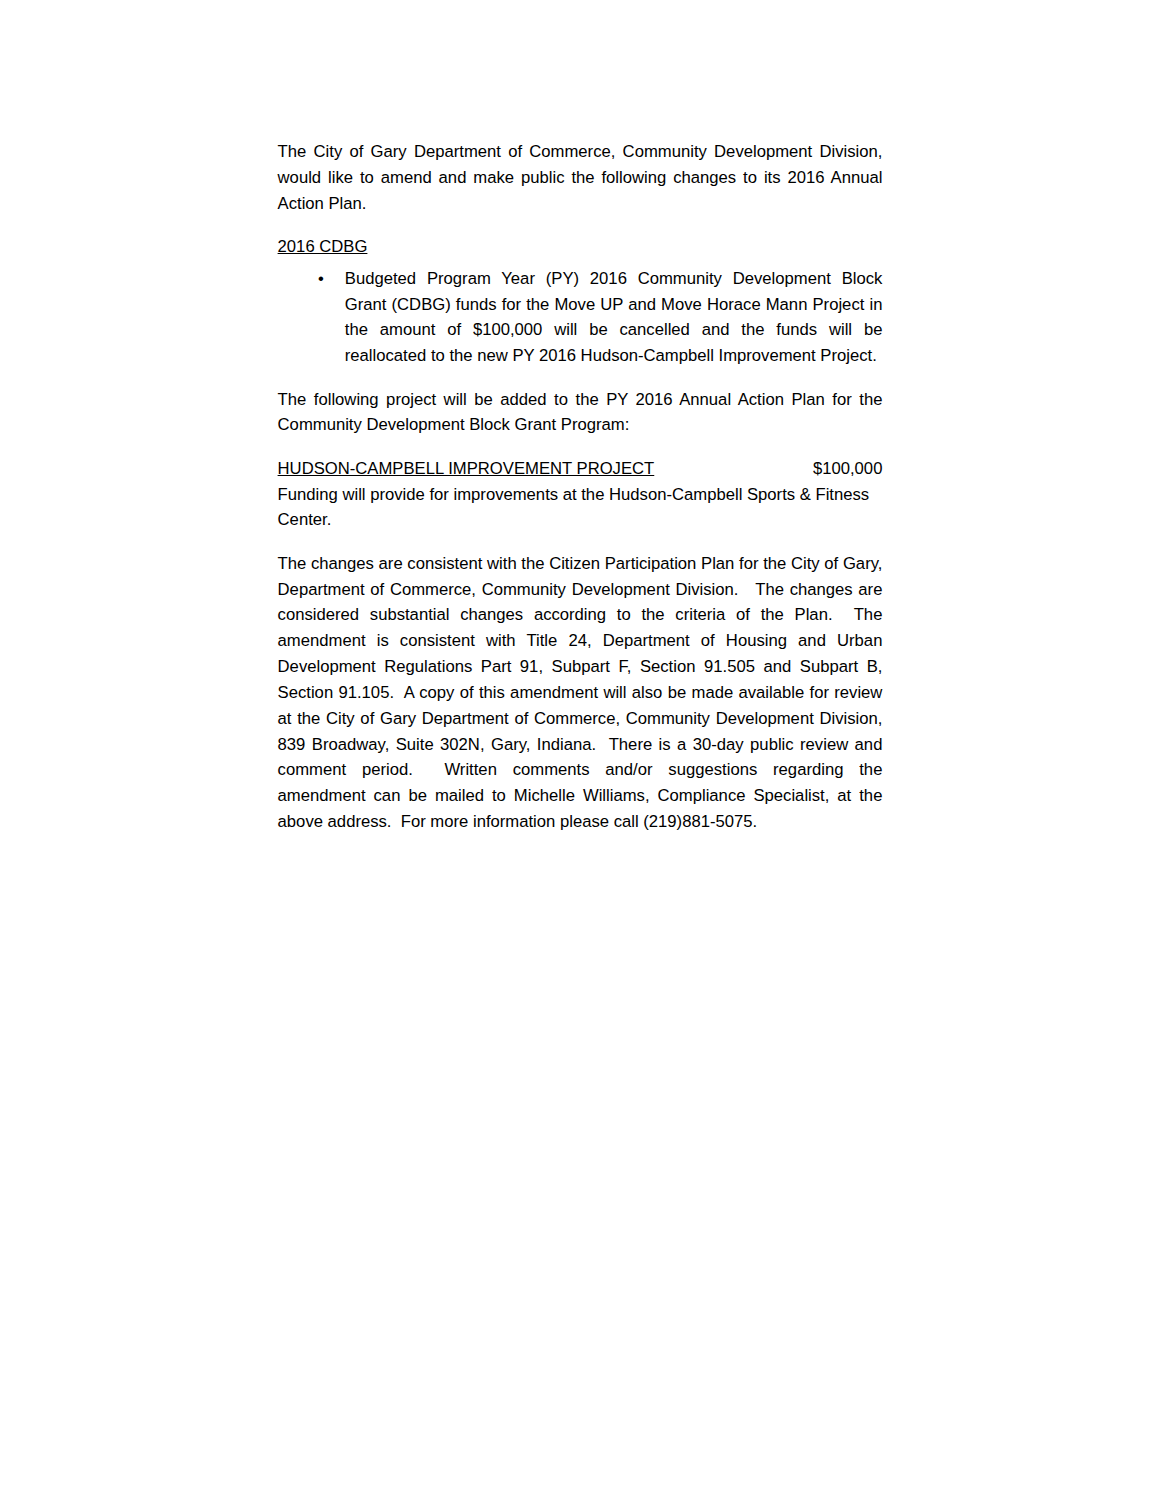The City of Gary Department of Commerce, Community Development Division, would like to amend and make public the following changes to its 2016 Annual Action Plan.
2016 CDBG
Budgeted Program Year (PY) 2016 Community Development Block Grant (CDBG) funds for the Move UP and Move Horace Mann Project in the amount of $100,000 will be cancelled and the funds will be reallocated to the new PY 2016 Hudson-Campbell Improvement Project.
The following project will be added to the PY 2016 Annual Action Plan for the Community Development Block Grant Program:
HUDSON-CAMPBELL IMPROVEMENT PROJECT $100,000
Funding will provide for improvements at the Hudson-Campbell Sports & Fitness Center.
The changes are consistent with the Citizen Participation Plan for the City of Gary, Department of Commerce, Community Development Division. The changes are considered substantial changes according to the criteria of the Plan. The amendment is consistent with Title 24, Department of Housing and Urban Development Regulations Part 91, Subpart F, Section 91.505 and Subpart B, Section 91.105. A copy of this amendment will also be made available for review at the City of Gary Department of Commerce, Community Development Division, 839 Broadway, Suite 302N, Gary, Indiana. There is a 30-day public review and comment period. Written comments and/or suggestions regarding the amendment can be mailed to Michelle Williams, Compliance Specialist, at the above address. For more information please call (219)881-5075.